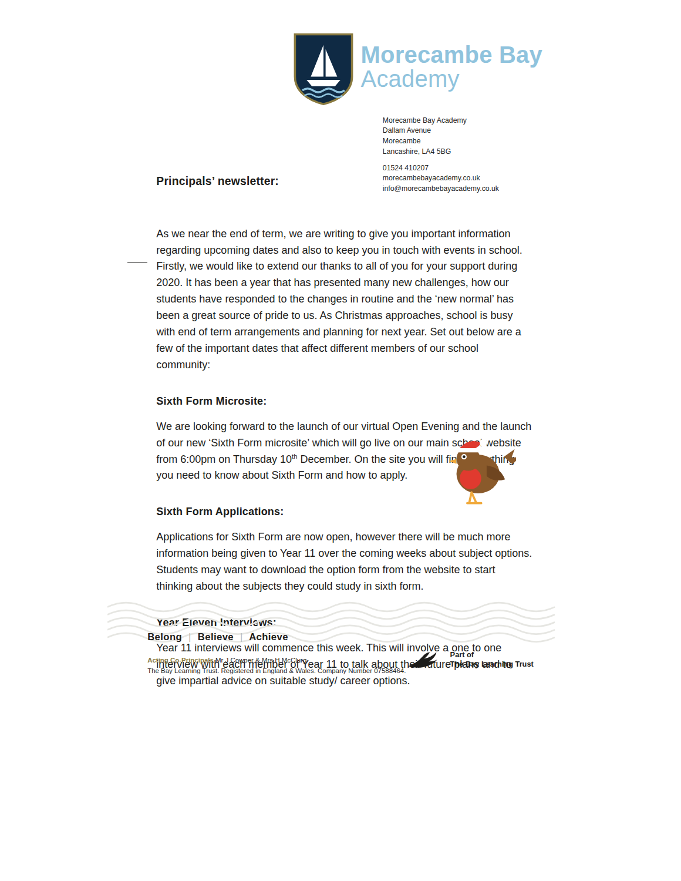Morecambe Bay
Academy
Morecambe Bay Academy
Dallam Avenue
Morecambe
Lancashire, LA4 5BG
01524 410207
morecambebayacademy.co.uk
info@morecambebayacademy.co.uk
Principals’ newsletter:
As we near the end of term, we are writing to give you important information regarding upcoming dates and also to keep you in touch with events in school. Firstly, we would like to extend our thanks to all of you for your support during 2020. It has been a year that has presented many new challenges, how our students have responded to the changes in routine and the ‘new normal’ has been a great source of pride to us. As Christmas approaches, school is busy with end of term arrangements and planning for next year. Set out below are a few of the important dates that affect different members of our school community:
Sixth Form Microsite:
We are looking forward to the launch of our virtual Open Evening and the launch of our new ‘Sixth Form microsite’ which will go live on our main school website from 6:00pm on Thursday 10th December. On the site you will find everything you need to know about Sixth Form and how to apply.
Sixth Form Applications:
Applications for Sixth Form are now open, however there will be much more information being given to Year 11 over the coming weeks about subject options. Students may want to download the option form from the website to start thinking about the subjects they could study in sixth form.
Year Eleven Interviews:
Year 11 interviews will commence this week. This will involve a one to one interview with each member of Year 11 to talk about their future plans and to give impartial advice on suitable study/ career options.
Belong | Believe | Achieve
Acting Co-Principals Mr J Cowper & Mrs H McClurg
The Bay Learning Trust. Registered in England & Wales. Company Number 07588464.
Part of
The Bay Learning Trust